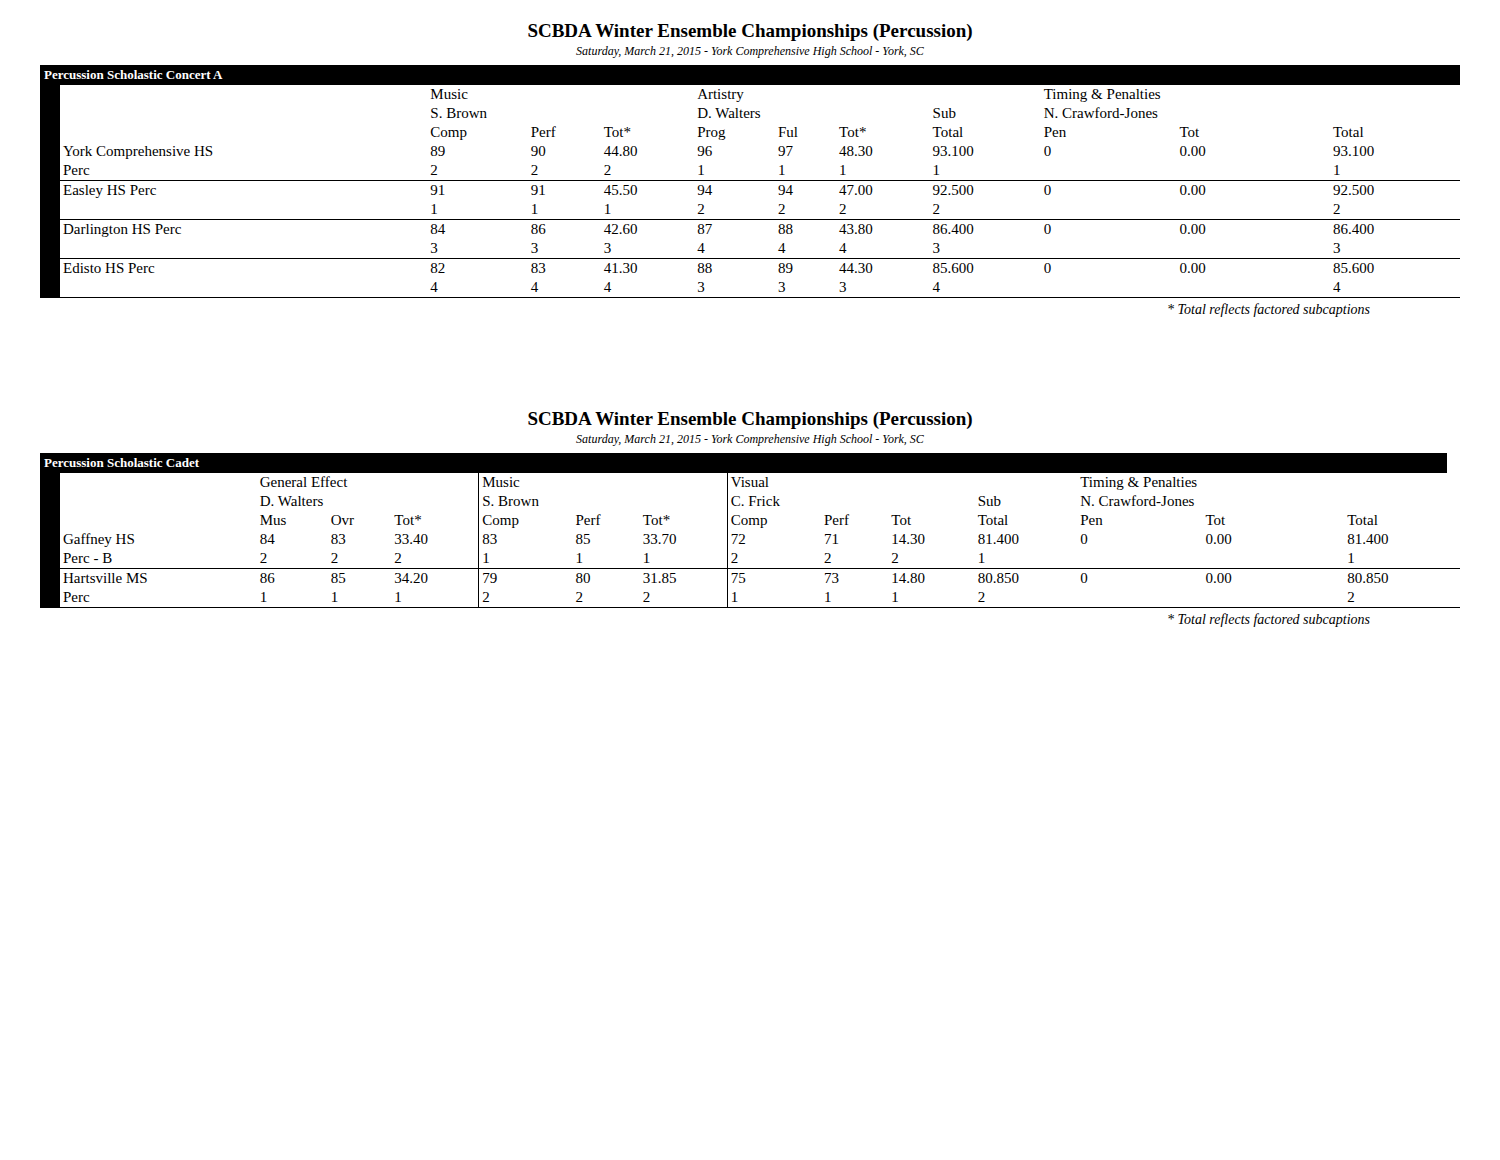SCBDA Winter Ensemble Championships (Percussion)
Saturday, March 21, 2015 - York Comprehensive High School - York, SC
| Percussion Scholastic Concert A | |
| | | Music | Artistry | | Timing & Penalties | | |
| | | S. Brown | D. Walters | Sub | N. Crawford-Jones | | |
| | | Comp | Perf | Tot* | Prog | Ful | Tot* | Total | Pen | Tot | Total | |
| | York Comprehensive HS | 89 | 90 | 44.80 | 96 | 97 | 48.30 | 93.100 | 0 | 0.00 | 93.100 | |
| | Perc | 2 | 2 | 2 | 1 | 1 | 1 | 1 | | | 1 | |
| | Easley HS Perc | 91 | 91 | 45.50 | 94 | 94 | 47.00 | 92.500 | 0 | 0.00 | 92.500 | |
| | | 1 | 1 | 1 | 2 | 2 | 2 | 2 | | | 2 | |
| | Darlington HS Perc | 84 | 86 | 42.60 | 87 | 88 | 43.80 | 86.400 | 0 | 0.00 | 86.400 | |
| | | 3 | 3 | 3 | 4 | 4 | 4 | 3 | | | 3 | |
| | Edisto HS Perc | 82 | 83 | 41.30 | 88 | 89 | 44.30 | 85.600 | 0 | 0.00 | 85.600 | |
| | | 4 | 4 | 4 | 3 | 3 | 3 | 4 | | | 4 | |
* Total reflects factored subcaptions
SCBDA Winter Ensemble Championships (Percussion)
Saturday, March 21, 2015 - York Comprehensive High School - York, SC
| Percussion Scholastic Cadet | |
| | | General Effect | Music | Visual | | Timing & Penalties | | |
| | | D. Walters | S. Brown | C. Frick | Sub | N. Crawford-Jones | | |
| | | Mus | Ovr | Tot* | Comp | Perf | Tot* | Comp | Perf | Tot | Total | Pen | Tot | Total |
| | Gaffney HS | 84 | 83 | 33.40 | 83 | 85 | 33.70 | 72 | 71 | 14.30 | 81.400 | 0 | 0.00 | 81.400 |
| | Perc - B | 2 | 2 | 2 | 1 | 1 | 1 | 2 | 2 | 2 | 1 | | | 1 |
| | Hartsville MS | 86 | 85 | 34.20 | 79 | 80 | 31.85 | 75 | 73 | 14.80 | 80.850 | 0 | 0.00 | 80.850 |
| | Perc | 1 | 1 | 1 | 2 | 2 | 2 | 1 | 1 | 1 | 2 | | | 2 |
* Total reflects factored subcaptions